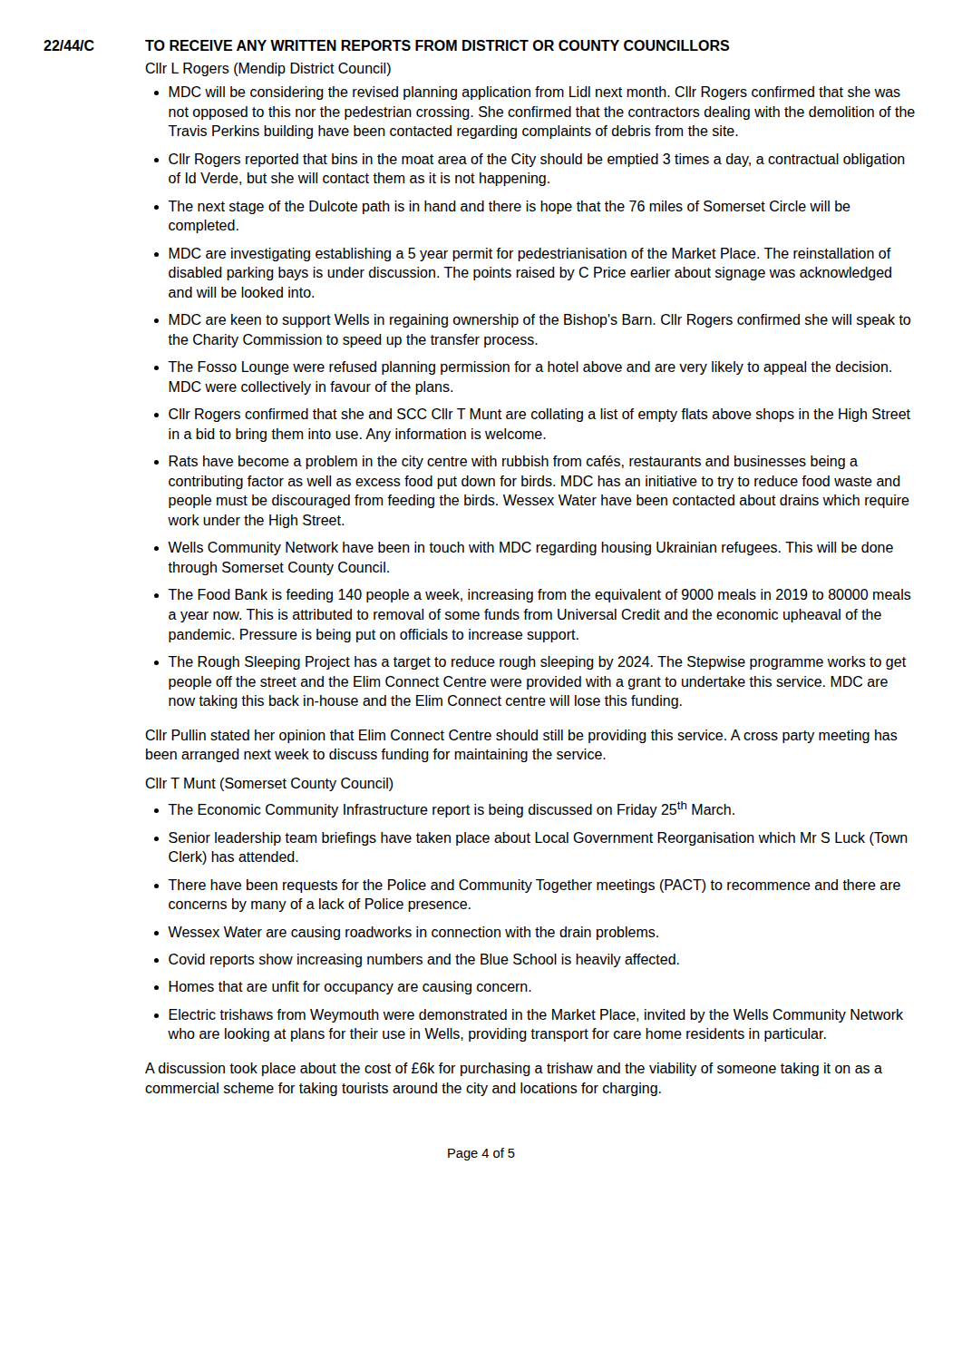22/44/C To receive any written reports from District or County Councillors
Cllr L Rogers (Mendip District Council)
MDC will be considering the revised planning application from Lidl next month. Cllr Rogers confirmed that she was not opposed to this nor the pedestrian crossing. She confirmed that the contractors dealing with the demolition of the Travis Perkins building have been contacted regarding complaints of debris from the site.
Cllr Rogers reported that bins in the moat area of the City should be emptied 3 times a day, a contractual obligation of Id Verde, but she will contact them as it is not happening.
The next stage of the Dulcote path is in hand and there is hope that the 76 miles of Somerset Circle will be completed.
MDC are investigating establishing a 5 year permit for pedestrianisation of the Market Place. The reinstallation of disabled parking bays is under discussion. The points raised by C Price earlier about signage was acknowledged and will be looked into.
MDC are keen to support Wells in regaining ownership of the Bishop's Barn. Cllr Rogers confirmed she will speak to the Charity Commission to speed up the transfer process.
The Fosso Lounge were refused planning permission for a hotel above and are very likely to appeal the decision. MDC were collectively in favour of the plans.
Cllr Rogers confirmed that she and SCC Cllr T Munt are collating a list of empty flats above shops in the High Street in a bid to bring them into use. Any information is welcome.
Rats have become a problem in the city centre with rubbish from cafés, restaurants and businesses being a contributing factor as well as excess food put down for birds. MDC has an initiative to try to reduce food waste and people must be discouraged from feeding the birds. Wessex Water have been contacted about drains which require work under the High Street.
Wells Community Network have been in touch with MDC regarding housing Ukrainian refugees. This will be done through Somerset County Council.
The Food Bank is feeding 140 people a week, increasing from the equivalent of 9000 meals in 2019 to 80000 meals a year now. This is attributed to removal of some funds from Universal Credit and the economic upheaval of the pandemic. Pressure is being put on officials to increase support.
The Rough Sleeping Project has a target to reduce rough sleeping by 2024. The Stepwise programme works to get people off the street and the Elim Connect Centre were provided with a grant to undertake this service. MDC are now taking this back in-house and the Elim Connect centre will lose this funding.
Cllr Pullin stated her opinion that Elim Connect Centre should still be providing this service. A cross party meeting has been arranged next week to discuss funding for maintaining the service.
Cllr T Munt (Somerset County Council)
The Economic Community Infrastructure report is being discussed on Friday 25th March.
Senior leadership team briefings have taken place about Local Government Reorganisation which Mr S Luck (Town Clerk) has attended.
There have been requests for the Police and Community Together meetings (PACT) to recommence and there are concerns by many of a lack of Police presence.
Wessex Water are causing roadworks in connection with the drain problems.
Covid reports show increasing numbers and the Blue School is heavily affected.
Homes that are unfit for occupancy are causing concern.
Electric trishaws from Weymouth were demonstrated in the Market Place, invited by the Wells Community Network who are looking at plans for their use in Wells, providing transport for care home residents in particular.
A discussion took place about the cost of £6k for purchasing a trishaw and the viability of someone taking it on as a commercial scheme for taking tourists around the city and locations for charging.
Page 4 of 5